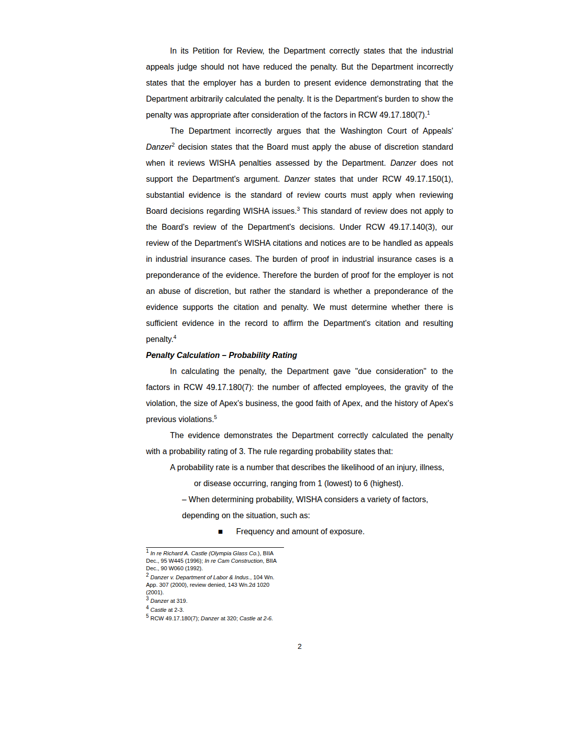In its Petition for Review, the Department correctly states that the industrial appeals judge should not have reduced the penalty. But the Department incorrectly states that the employer has a burden to present evidence demonstrating that the Department arbitrarily calculated the penalty. It is the Department's burden to show the penalty was appropriate after consideration of the factors in RCW 49.17.180(7).1
The Department incorrectly argues that the Washington Court of Appeals' Danzer2 decision states that the Board must apply the abuse of discretion standard when it reviews WISHA penalties assessed by the Department. Danzer does not support the Department's argument. Danzer states that under RCW 49.17.150(1), substantial evidence is the standard of review courts must apply when reviewing Board decisions regarding WISHA issues.3 This standard of review does not apply to the Board's review of the Department's decisions. Under RCW 49.17.140(3), our review of the Department's WISHA citations and notices are to be handled as appeals in industrial insurance cases. The burden of proof in industrial insurance cases is a preponderance of the evidence. Therefore the burden of proof for the employer is not an abuse of discretion, but rather the standard is whether a preponderance of the evidence supports the citation and penalty. We must determine whether there is sufficient evidence in the record to affirm the Department's citation and resulting penalty.4
Penalty Calculation – Probability Rating
In calculating the penalty, the Department gave "due consideration" to the factors in RCW 49.17.180(7): the number of affected employees, the gravity of the violation, the size of Apex's business, the good faith of Apex, and the history of Apex's previous violations.5
The evidence demonstrates the Department correctly calculated the penalty with a probability rating of 3. The rule regarding probability states that:
A probability rate is a number that describes the likelihood of an injury, illness,
or disease occurring, ranging from 1 (lowest) to 6 (highest).
– When determining probability, WISHA considers a variety of factors,
depending on the situation, such as:
■ Frequency and amount of exposure.
1 In re Richard A. Castle (Olympia Glass Co.), BIIA Dec., 95 W445 (1996); In re Cam Construction, BIIA Dec., 90 W060 (1992).
2 Danzer v. Department of Labor & Indus., 104 Wn. App. 307 (2000), review denied, 143 Wn.2d 1020 (2001).
3 Danzer at 319.
4 Castle at 2-3.
5 RCW 49.17.180(7); Danzer at 320; Castle at 2-6.
2